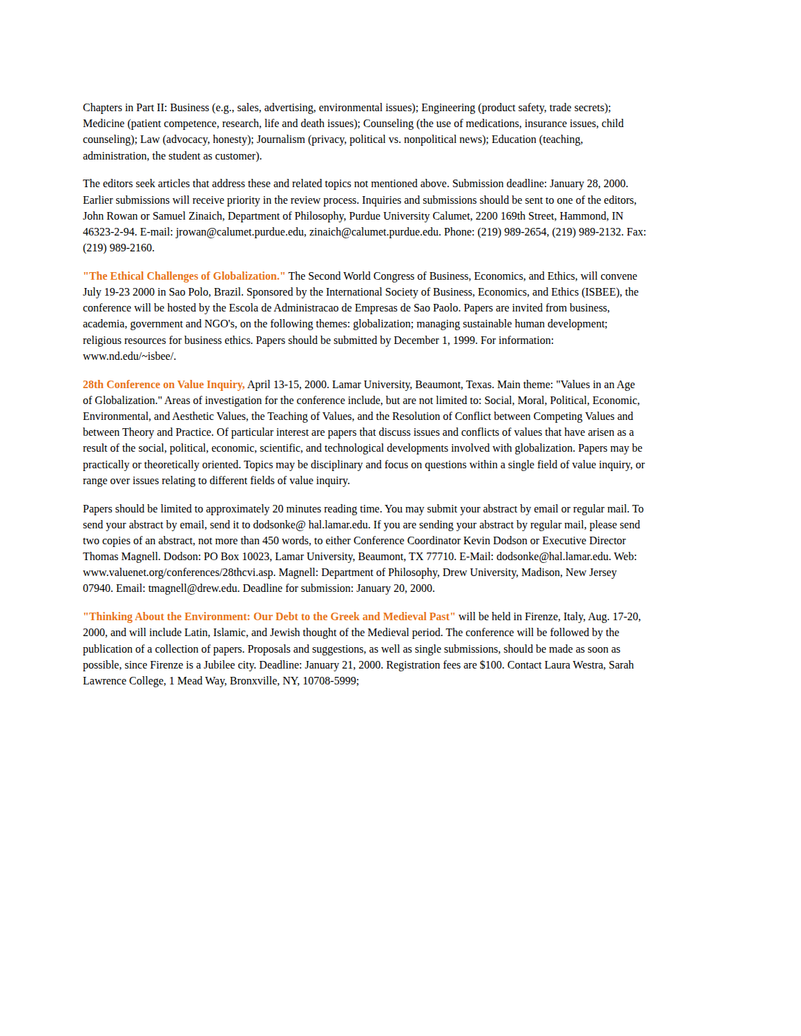Chapters in Part II: Business (e.g., sales, advertising, environmental issues); Engineering (product safety, trade secrets); Medicine (patient competence, research, life and death issues); Counseling (the use of medications, insurance issues, child counseling); Law (advocacy, honesty); Journalism (privacy, political vs. nonpolitical news); Education (teaching, administration, the student as customer).
The editors seek articles that address these and related topics not mentioned above. Submission deadline: January 28, 2000. Earlier submissions will receive priority in the review process. Inquiries and submissions should be sent to one of the editors, John Rowan or Samuel Zinaich, Department of Philosophy, Purdue University Calumet, 2200 169th Street, Hammond, IN 46323-2-94. E-mail: jrowan@calumet.purdue.edu, zinaich@calumet.purdue.edu. Phone: (219) 989-2654, (219) 989-2132. Fax: (219) 989-2160.
"The Ethical Challenges of Globalization." The Second World Congress of Business, Economics, and Ethics, will convene July 19-23 2000 in Sao Polo, Brazil. Sponsored by the International Society of Business, Economics, and Ethics (ISBEE), the conference will be hosted by the Escola de Administracao de Empresas de Sao Paolo. Papers are invited from business, academia, government and NGO's, on the following themes: globalization; managing sustainable human development; religious resources for business ethics. Papers should be submitted by December 1, 1999. For information: www.nd.edu/~isbee/.
28th Conference on Value Inquiry, April 13-15, 2000. Lamar University, Beaumont, Texas. Main theme: "Values in an Age of Globalization." Areas of investigation for the conference include, but are not limited to: Social, Moral, Political, Economic, Environmental, and Aesthetic Values, the Teaching of Values, and the Resolution of Conflict between Competing Values and between Theory and Practice. Of particular interest are papers that discuss issues and conflicts of values that have arisen as a result of the social, political, economic, scientific, and technological developments involved with globalization. Papers may be practically or theoretically oriented. Topics may be disciplinary and focus on questions within a single field of value inquiry, or range over issues relating to different fields of value inquiry.
Papers should be limited to approximately 20 minutes reading time. You may submit your abstract by email or regular mail. To send your abstract by email, send it to dodsonke@ hal.lamar.edu. If you are sending your abstract by regular mail, please send two copies of an abstract, not more than 450 words, to either Conference Coordinator Kevin Dodson or Executive Director Thomas Magnell. Dodson: PO Box 10023, Lamar University, Beaumont, TX 77710. E-Mail: dodsonke@hal.lamar.edu. Web: www.valuenet.org/conferences/28thcvi.asp. Magnell: Department of Philosophy, Drew University, Madison, New Jersey 07940. Email: tmagnell@drew.edu. Deadline for submission: January 20, 2000.
"Thinking About the Environment: Our Debt to the Greek and Medieval Past" will be held in Firenze, Italy, Aug. 17-20, 2000, and will include Latin, Islamic, and Jewish thought of the Medieval period. The conference will be followed by the publication of a collection of papers. Proposals and suggestions, as well as single submissions, should be made as soon as possible, since Firenze is a Jubilee city. Deadline: January 21, 2000. Registration fees are $100. Contact Laura Westra, Sarah Lawrence College, 1 Mead Way, Bronxville, NY, 10708-5999;